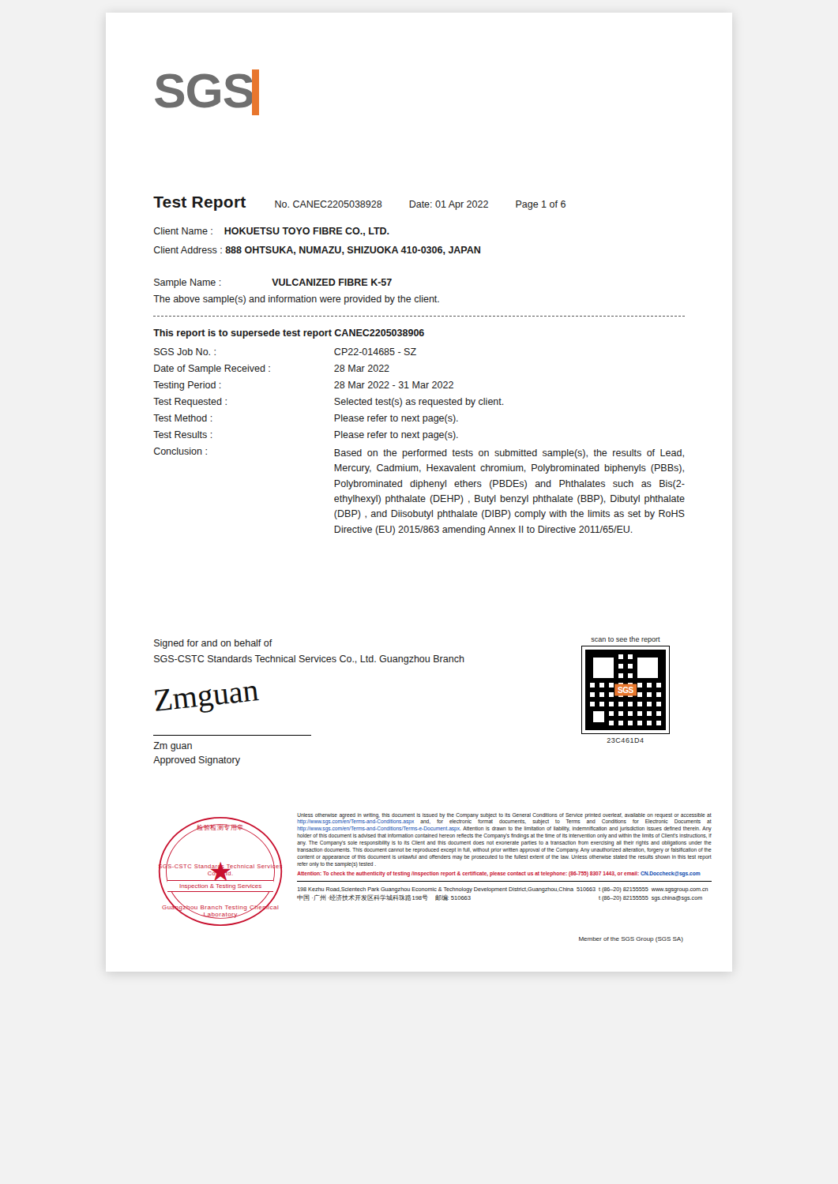SGS
Test Report
No. CANEC2205038928 Date: 01 Apr 2022 Page 1 of 6
Client Name : HOKUETSU TOYO FIBRE CO., LTD.
Client Address : 888 OHTSUKA, NUMAZU, SHIZUOKA 410-0306, JAPAN
Sample Name : VULCANIZED FIBRE K-57
The above sample(s) and information were provided by the client.
This report is to supersede test report CANEC2205038906
| SGS Job No. : | CP22-014685 - SZ |
| Date of Sample Received : | 28 Mar 2022 |
| Testing Period : | 28 Mar 2022 - 31 Mar 2022 |
| Test Requested : | Selected test(s) as requested by client. |
| Test Method : | Please refer to next page(s). |
| Test Results : | Please refer to next page(s). |
| Conclusion : | Based on the performed tests on submitted sample(s), the results of Lead, Mercury, Cadmium, Hexavalent chromium, Polybrominated biphenyls (PBBs), Polybrominated diphenyl ethers (PBDEs) and Phthalates such as Bis(2-ethylhexyl) phthalate (DEHP) , Butyl benzyl phthalate (BBP), Dibutyl phthalate (DBP) , and Diisobutyl phthalate (DIBP) comply with the limits as set by RoHS Directive (EU) 2015/863 amending Annex II to Directive 2011/65/EU. |
Signed for and on behalf of
SGS-CSTC Standards Technical Services Co., Ltd. Guangzhou Branch
Zmguan
Zm guan
Approved Signatory
scan to see the report
SGS
23C461D4
检验检测专用章 ★
Inspection & Testing Services
SGS-CSTC Standards Technical Services Co., Ltd. Guangzhou Branch Testing Chemical Laboratory
Unless otherwise agreed in writing, this document is issued by the Company subject to its General Conditions of Service printed overleaf, available on request or accessible at http://www.sgs.com/en/Terms-and-Conditions.aspx and, for electronic format documents, subject to Terms and Conditions for Electronic Documents at http://www.sgs.com/en/Terms-and-Conditions/Terms-e-Document.aspx. Attention is drawn to the limitation of liability, indemnification and jurisdiction issues defined therein. Any holder of this document is advised that information contained hereon reflects the Company's findings at the time of its intervention only and within the limits of Client's instructions, if any. The Company's sole responsibility is to its Client and this document does not exonerate parties to a transaction from exercising all their rights and obligations under the transaction documents. This document cannot be reproduced except in full, without prior written approval of the Company. Any unauthorized alteration, forgery or falsification of the content or appearance of this document is unlawful and offenders may be prosecuted to the fullest extent of the law. Unless otherwise stated the results shown in this test report refer only to the sample(s) tested .
Attention: To check the authenticity of testing /inspection report & certificate, please contact us at telephone: (86-755) 8307 1443, or email: CN.Doccheck@sgs.com
| 198 Kezhu Road,Scientech Park Guangzhou Economic & Technology Development District,Guangzhou,China 510663 | t (86–20) 82155555 | www.sgsgroup.com.cn |
| 中国 ·广州 ·经济技术开发区科学城科珠路198号 邮编: 510663 | t (86–20) 82155555 | sgs.china@sgs.com |
Member of the SGS Group (SGS SA)